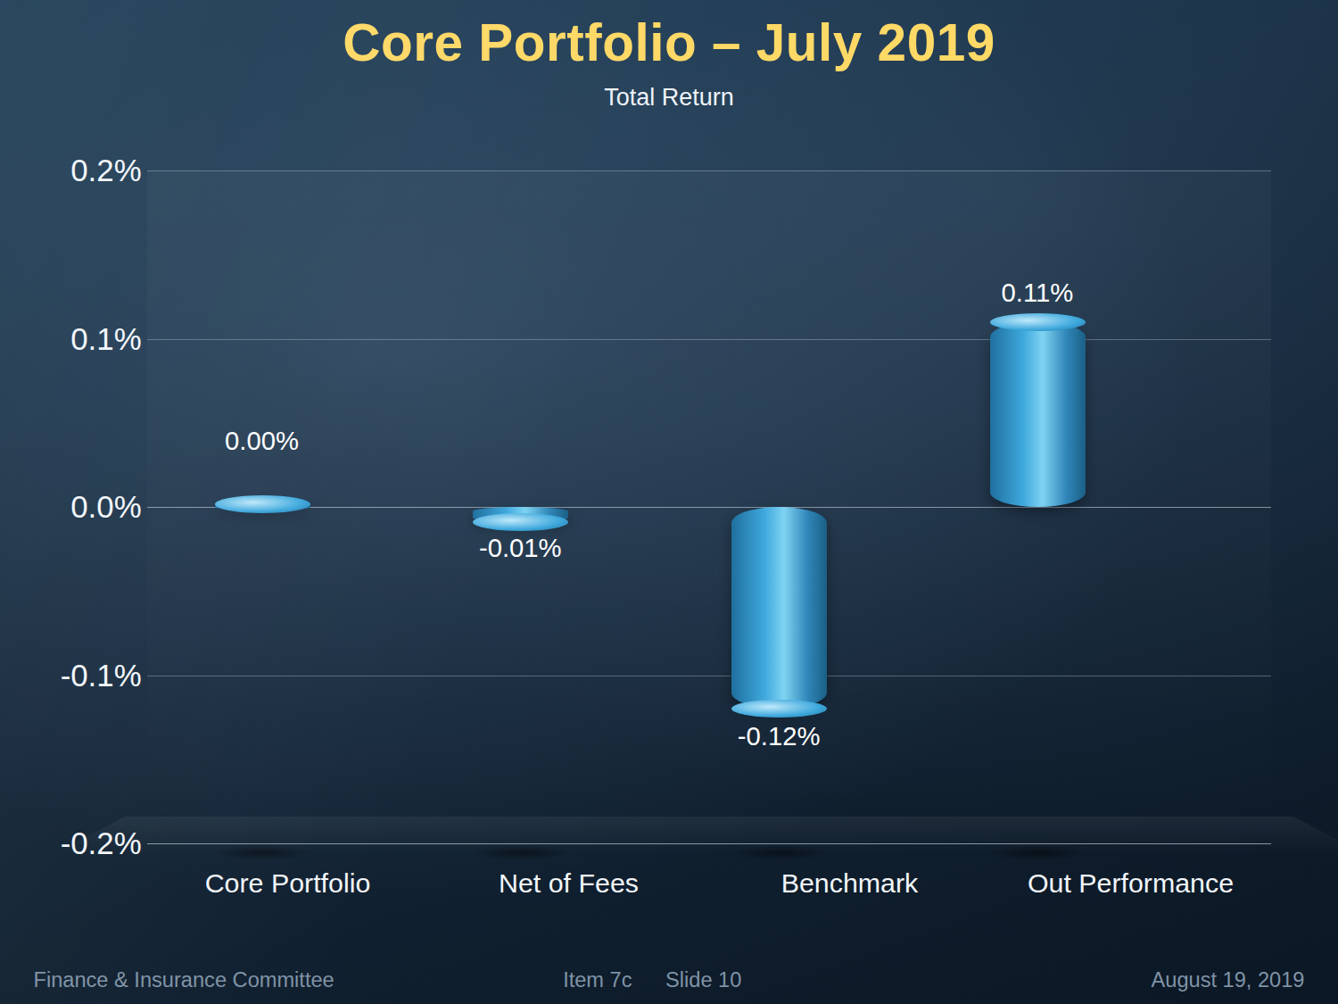Core Portfolio – July 2019
Total Return
0.2% 0.1% 0.0% -0.1% -0.2%
0.00%
-0.01%
-0.12%
0.11%
Core Portfolio
Net of Fees
Benchmark
Out Performance
Finance & Insurance Committee
Item 7c Slide 10
August 19, 2019